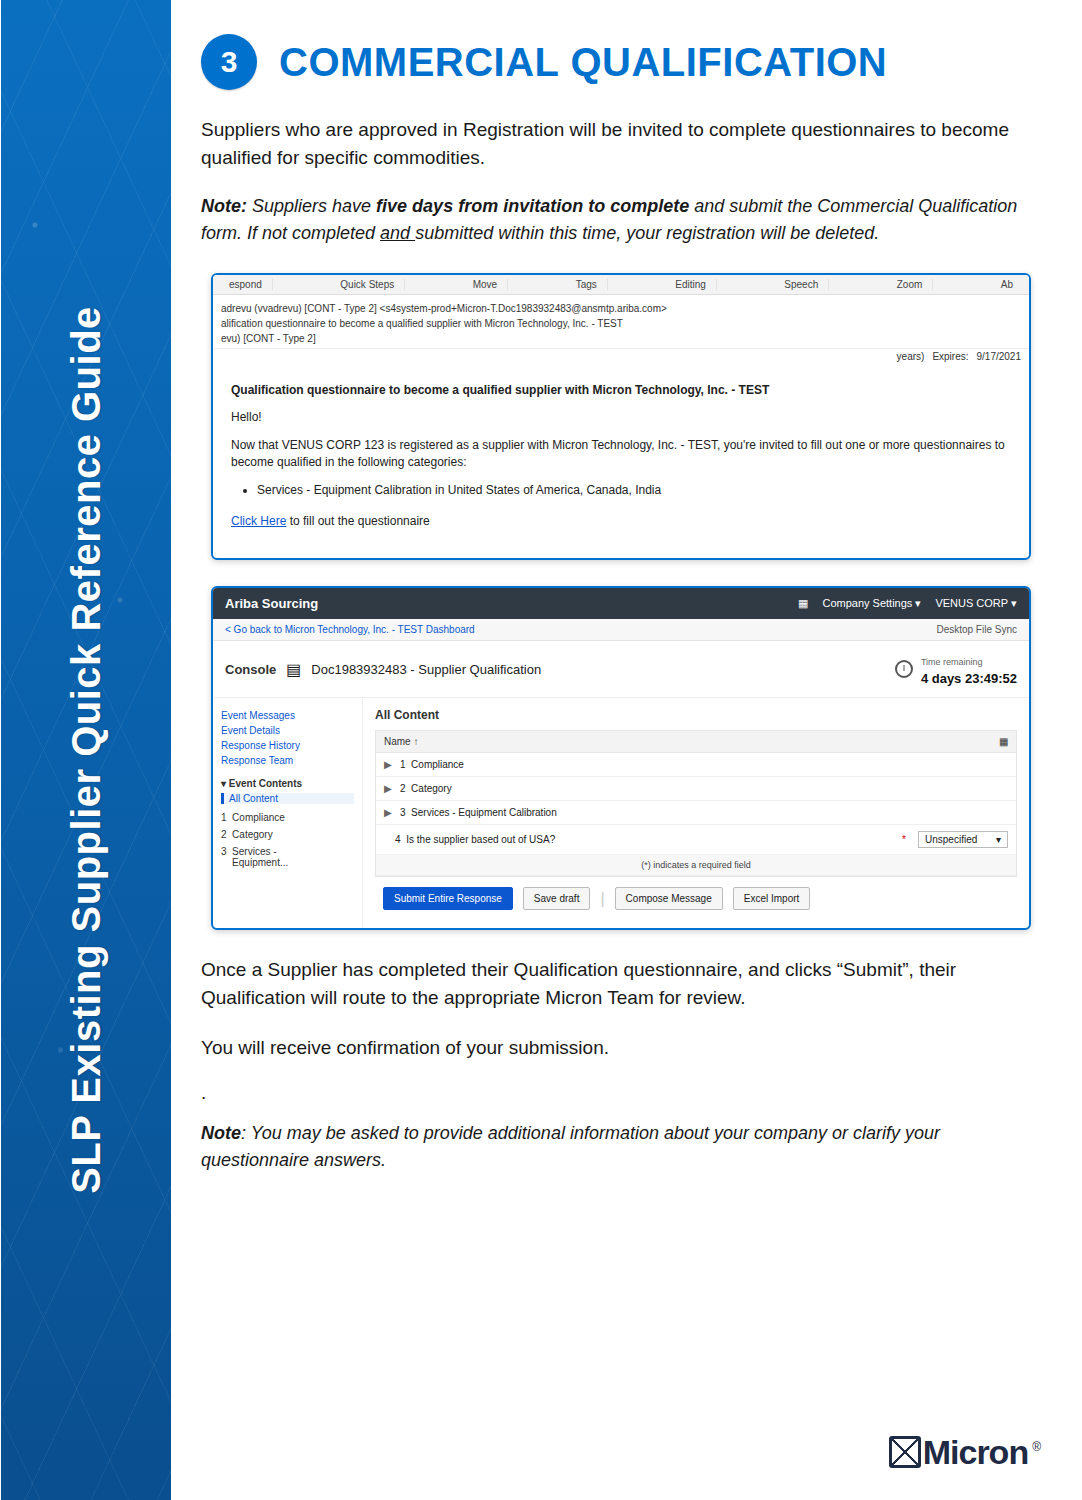SLP Existing Supplier Quick Reference Guide
3
COMMERCIAL QUALIFICATION
Suppliers who are approved in Registration will be invited to complete questionnaires to become qualified for specific commodities.
Note: Suppliers have five days from invitation to complete and submit the Commercial Qualification form. If not completed and submitted within this time, your registration will be deleted.
espond Quick Steps Move Tags Editing Speech Zoom Ab
adrevu (vvadrevu) [CONT - Type 2] <s4system-prod+Micron-T.Doc1983932483@ansmtp.ariba.com>
alification questionnaire to become a qualified supplier with Micron Technology, Inc. - TEST
evu) [CONT - Type 2]
years) Expires: 9/17/2021
Qualification questionnaire to become a qualified supplier with Micron Technology, Inc. - TEST
Hello!
Now that VENUS CORP 123 is registered as a supplier with Micron Technology, Inc. - TEST, you're invited to fill out one or more questionnaires to become qualified in the following categories:
Services - Equipment Calibration in United States of America, Canada, India
Click Here to fill out the questionnaire
Ariba Sourcing
▦ Company Settings ▾ VENUS CORP ▾
< Go back to Micron Technology, Inc. - TEST Dashboard
Desktop File Sync
Console ▤ Doc1983932483 - Supplier Qualification
Time remaining
4 days 23:49:52
Event Messages
Event Details
Response History
Response Team
▾ Event Contents
All Content
1 Compliance
2 Category
3 Services -
Equipment...
All Content
Name ↑ ▦
▶ 1 Compliance
▶ 2 Category
▶ 3 Services - Equipment Calibration
4 Is the supplier based out of USA? *Unspecified▾
(*) indicates a required field
Submit Entire Response Save draft | Compose Message Excel Import
Once a Supplier has completed their Qualification questionnaire, and clicks “Submit”, their Qualification will route to the appropriate Micron Team for review.
You will receive confirmation of your submission.
.
Note: You may be asked to provide additional information about your company or clarify your questionnaire answers.
Micron ®